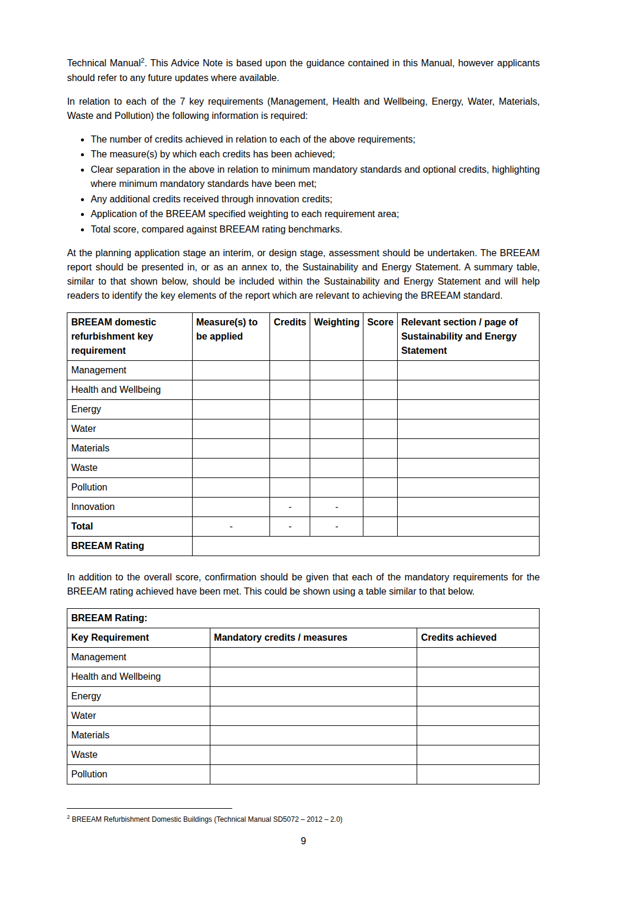Technical Manual2. This Advice Note is based upon the guidance contained in this Manual, however applicants should refer to any future updates where available.
In relation to each of the 7 key requirements (Management, Health and Wellbeing, Energy, Water, Materials, Waste and Pollution) the following information is required:
The number of credits achieved in relation to each of the above requirements;
The measure(s) by which each credits has been achieved;
Clear separation in the above in relation to minimum mandatory standards and optional credits, highlighting where minimum mandatory standards have been met;
Any additional credits received through innovation credits;
Application of the BREEAM specified weighting to each requirement area;
Total score, compared against BREEAM rating benchmarks.
At the planning application stage an interim, or design stage, assessment should be undertaken. The BREEAM report should be presented in, or as an annex to, the Sustainability and Energy Statement. A summary table, similar to that shown below, should be included within the Sustainability and Energy Statement and will help readers to identify the key elements of the report which are relevant to achieving the BREEAM standard.
| BREEAM domestic refurbishment key requirement | Measure(s) to be applied | Credits | Weighting | Score | Relevant section / page of Sustainability and Energy Statement |
| --- | --- | --- | --- | --- | --- |
| Management | | | | | |
| Health and Wellbeing | | | | | |
| Energy | | | | | |
| Water | | | | | |
| Materials | | | | | |
| Waste | | | | | |
| Pollution | | | | | |
| Innovation | | - | - | | |
| Total | - | - | - | | |
| BREEAM Rating | |
In addition to the overall score, confirmation should be given that each of the mandatory requirements for the BREEAM rating achieved have been met. This could be shown using a table similar to that below.
| BREEAM Rating: |
| Key Requirement | Mandatory credits / measures | Credits achieved |
| Management | | |
| Health and Wellbeing | | |
| Energy | | |
| Water | | |
| Materials | | |
| Waste | | |
| Pollution | | |
2 BREEAM Refurbishment Domestic Buildings (Technical Manual SD5072 – 2012 – 2.0)
9